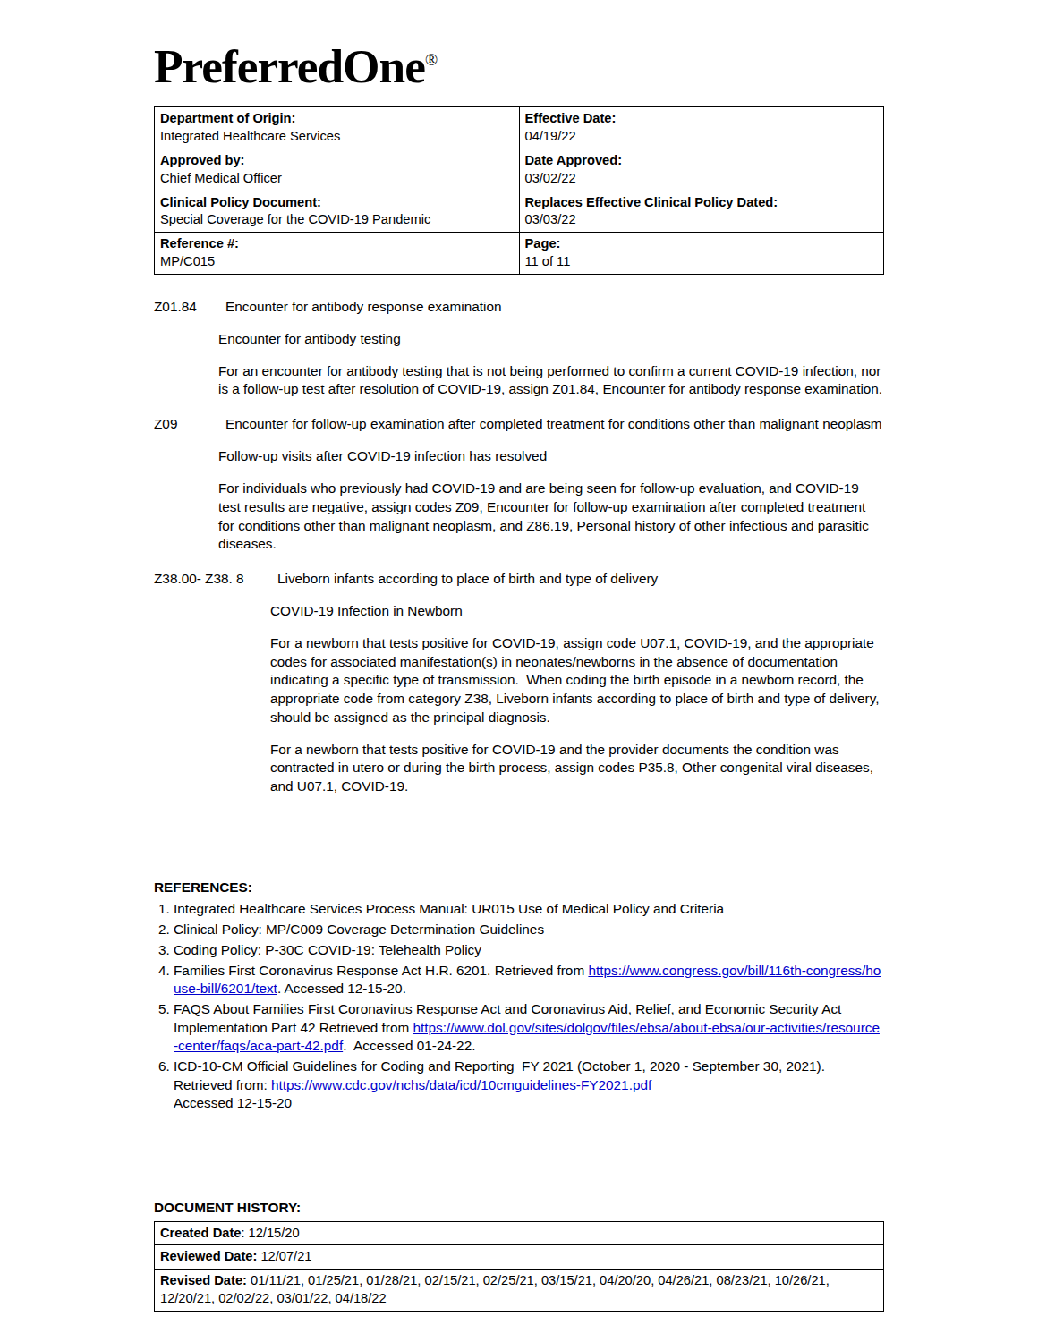PreferredOne®
| Department of Origin: Integrated Healthcare Services | Effective Date: 04/19/22 |
| Approved by: Chief Medical Officer | Date Approved: 03/02/22 |
| Clinical Policy Document: Special Coverage for the COVID-19 Pandemic | Replaces Effective Clinical Policy Dated: 03/03/22 |
| Reference #: MP/C015 | Page: 11 of 11 |
Z01.84
Encounter for antibody response examination
Encounter for antibody testing
For an encounter for antibody testing that is not being performed to confirm a current COVID-19 infection, nor is a follow-up test after resolution of COVID-19, assign Z01.84, Encounter for antibody response examination.
Z09
Encounter for follow-up examination after completed treatment for conditions other than malignant neoplasm
Follow-up visits after COVID-19 infection has resolved
For individuals who previously had COVID-19 and are being seen for follow-up evaluation, and COVID-19 test results are negative, assign codes Z09, Encounter for follow-up examination after completed treatment for conditions other than malignant neoplasm, and Z86.19, Personal history of other infectious and parasitic diseases.
Z38.00- Z38. 8
Liveborn infants according to place of birth and type of delivery
COVID-19 Infection in Newborn
For a newborn that tests positive for COVID-19, assign code U07.1, COVID-19, and the appropriate codes for associated manifestation(s) in neonates/newborns in the absence of documentation indicating a specific type of transmission. When coding the birth episode in a newborn record, the appropriate code from category Z38, Liveborn infants according to place of birth and type of delivery, should be assigned as the principal diagnosis.
For a newborn that tests positive for COVID-19 and the provider documents the condition was contracted in utero or during the birth process, assign codes P35.8, Other congenital viral diseases, and U07.1, COVID-19.
References:
Integrated Healthcare Services Process Manual: UR015 Use of Medical Policy and Criteria
Clinical Policy: MP/C009 Coverage Determination Guidelines
Coding Policy: P-30C COVID-19: Telehealth Policy
Families First Coronavirus Response Act H.R. 6201. Retrieved from https://www.congress.gov/bill/116th-congress/house-bill/6201/text. Accessed 12-15-20.
FAQS About Families First Coronavirus Response Act and Coronavirus Aid, Relief, and Economic Security Act Implementation Part 42 Retrieved from https://www.dol.gov/sites/dolgov/files/ebsa/about-ebsa/our-activities/resource-center/faqs/aca-part-42.pdf. Accessed 01-24-22.
ICD-10-CM Official Guidelines for Coding and Reporting FY 2021 (October 1, 2020 - September 30, 2021). Retrieved from: https://www.cdc.gov/nchs/data/icd/10cmguidelines-FY2021.pdf
Accessed 12-15-20
Document History:
| Created Date : 12/15/20 |
| Reviewed Date: 12/07/21 |
| Revised Date: 01/11/21, 01/25/21, 01/28/21, 02/15/21, 02/25/21, 03/15/21, 04/20/20, 04/26/21, 08/23/21, 10/26/21, 12/20/21, 02/02/22, 03/01/22, 04/18/22 |